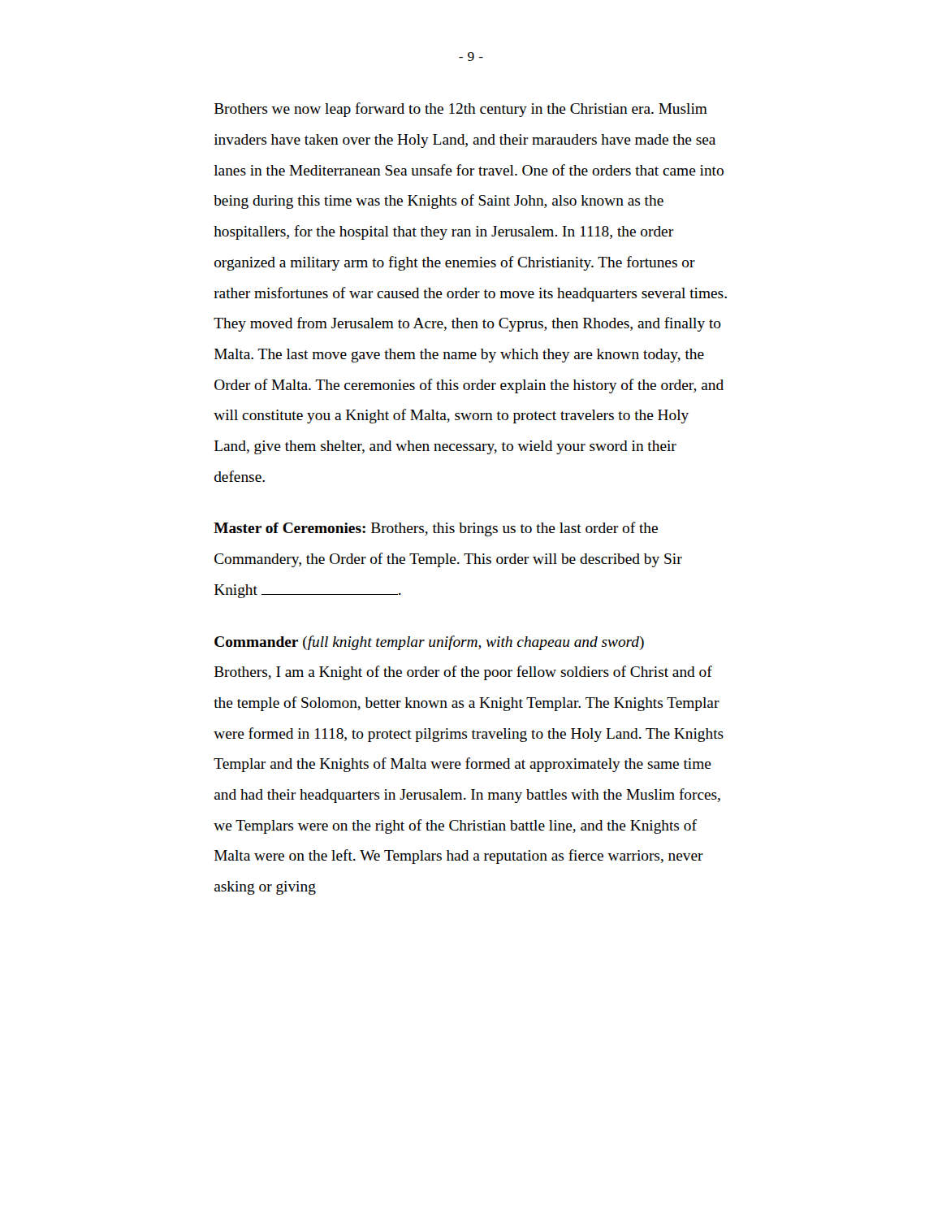- 9 -
Brothers we now leap forward to the 12th century in the Christian era. Muslim invaders have taken over the Holy Land, and their marauders have made the sea lanes in the Mediterranean Sea unsafe for travel. One of the orders that came into being during this time was the Knights of Saint John, also known as the hospitallers, for the hospital that they ran in Jerusalem. In 1118, the order organized a military arm to fight the enemies of Christianity. The fortunes or rather misfortunes of war caused the order to move its headquarters several times. They moved from Jerusalem to Acre, then to Cyprus, then Rhodes, and finally to Malta. The last move gave them the name by which they are known today, the Order of Malta. The ceremonies of this order explain the history of the order, and will constitute you a Knight of Malta, sworn to protect travelers to the Holy Land, give them shelter, and when necessary, to wield your sword in their defense.
Master of Ceremonies: Brothers, this brings us to the last order of the Commandery, the Order of the Temple. This order will be described by Sir Knight .
Commander (full knight templar uniform, with chapeau and sword)
Brothers, I am a Knight of the order of the poor fellow soldiers of Christ and of the temple of Solomon, better known as a Knight Templar. The Knights Templar were formed in 1118, to protect pilgrims traveling to the Holy Land. The Knights Templar and the Knights of Malta were formed at approximately the same time and had their headquarters in Jerusalem. In many battles with the Muslim forces, we Templars were on the right of the Christian battle line, and the Knights of Malta were on the left. We Templars had a reputation as fierce warriors, never asking or giving